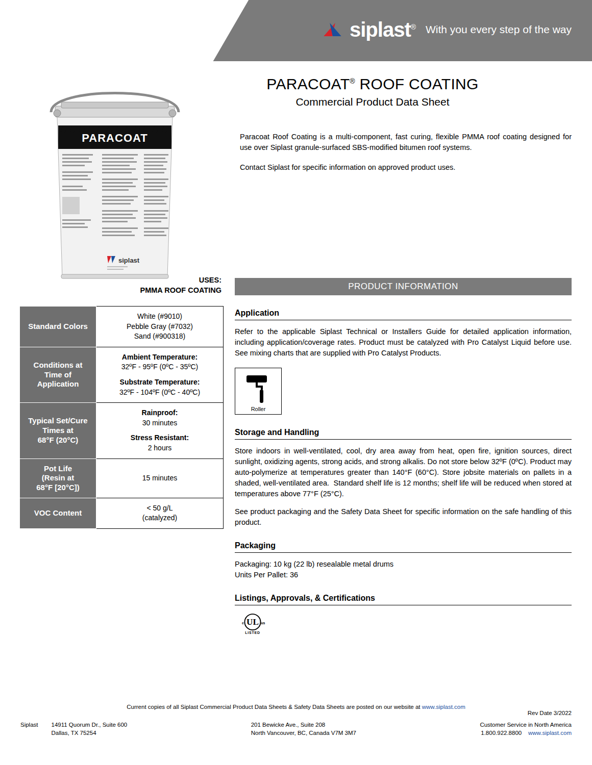siplast®
With you every step of the way
PARACOAT® ROOF COATING
Commercial Product Data Sheet
Paracoat Roof Coating is a multi-component, fast curing, flexible PMMA roof coating designed for use over Siplast granule-surfaced SBS-modified bitumen roof systems.
Contact Siplast for specific information on approved product uses.
PARACOAT siplast
USES:
PMMA ROOF COATING
| Standard Colors | White (#9010) Pebble Gray (#7032) Sand (#900318) |
| Conditions at Time of Application | Ambient Temperature: 32ºF - 95ºF (0ºC - 35ºC) Substrate Temperature: 32ºF - 104ºF (0ºC - 40ºC) |
| Typical Set/Cure Times at 68°F (20°C) | Rainproof: 30 minutes Stress Resistant: 2 hours |
| Pot Life (Resin at 68°F [20°C]) | 15 minutes |
| VOC Content | < 50 g/L (catalyzed) |
PRODUCT INFORMATION
Application
Refer to the applicable Siplast Technical or Installers Guide for detailed application information, including application/coverage rates. Product must be catalyzed with Pro Catalyst Liquid before use. See mixing charts that are supplied with Pro Catalyst Products.
Roller
Storage and Handling
Store indoors in well-ventilated, cool, dry area away from heat, open fire, ignition sources, direct sunlight, oxidizing agents, strong acids, and strong alkalis. Do not store below 32ºF (0ºC). Product may auto-polymerize at temperatures greater than 140°F (60°C). Store jobsite materials on pallets in a shaded, well-ventilated area. Standard shelf life is 12 months; shelf life will be reduced when stored at temperatures above 77°F (25°C).
See product packaging and the Safety Data Sheet for specific information on the safe handling of this product.
Packaging
Packaging: 10 kg (22 lb) resealable metal drums
Units Per Pallet: 36
Listings, Approvals, & Certifications
UL c us LISTED
Current copies of all Siplast Commercial Product Data Sheets & Safety Data Sheets are posted on our website at www.siplast.com
Rev Date 3/2022
Siplast 14911 Quorum Dr., Suite 600
Dallas, TX 75254
201 Bewicke Ave., Suite 208
North Vancouver, BC, Canada V7M 3M7
Customer Service in North America
1.800.922.8800 www.siplast.com